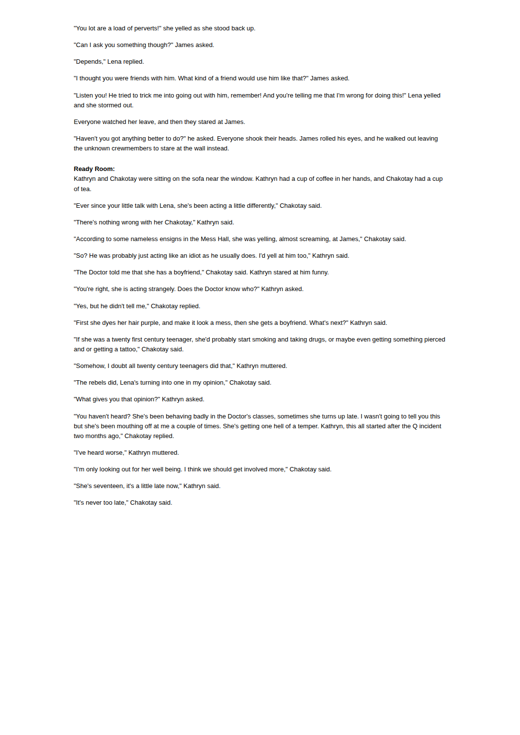"You lot are a load of perverts!" she yelled as she stood back up.
"Can I ask you something though?" James asked.
"Depends," Lena replied.
"I thought you were friends with him. What kind of a friend would use him like that?" James asked.
"Listen you! He tried to trick me into going out with him, remember! And you're telling me that I'm wrong for doing this!" Lena yelled and she stormed out.
Everyone watched her leave, and then they stared at James.
"Haven't you got anything better to do?" he asked. Everyone shook their heads. James rolled his eyes, and he walked out leaving the unknown crewmembers to stare at the wall instead.
Ready Room:
Kathryn and Chakotay were sitting on the sofa near the window. Kathryn had a cup of coffee in her hands, and Chakotay had a cup of tea.
"Ever since your little talk with Lena, she's been acting a little differently," Chakotay said.
"There's nothing wrong with her Chakotay," Kathryn said.
"According to some nameless ensigns in the Mess Hall, she was yelling, almost screaming, at James," Chakotay said.
"So? He was probably just acting like an idiot as he usually does. I'd yell at him too," Kathryn said.
"The Doctor told me that she has a boyfriend," Chakotay said. Kathryn stared at him funny.
"You're right, she is acting strangely. Does the Doctor know who?" Kathryn asked.
"Yes, but he didn't tell me," Chakotay replied.
"First she dyes her hair purple, and make it look a mess, then she gets a boyfriend. What's next?" Kathryn said.
"If she was a twenty first century teenager, she'd probably start smoking and taking drugs, or maybe even getting something pierced and or getting a tattoo," Chakotay said.
"Somehow, I doubt all twenty century teenagers did that," Kathryn muttered.
"The rebels did, Lena's turning into one in my opinion," Chakotay said.
"What gives you that opinion?" Kathryn asked.
"You haven't heard? She's been behaving badly in the Doctor's classes, sometimes she turns up late. I wasn't going to tell you this but she's been mouthing off at me a couple of times. She's getting one hell of a temper. Kathryn, this all started after the Q incident two months ago," Chakotay replied.
"I've heard worse," Kathryn muttered.
"I'm only looking out for her well being. I think we should get involved more," Chakotay said.
"She's seventeen, it's a little late now," Kathryn said.
"It's never too late," Chakotay said.